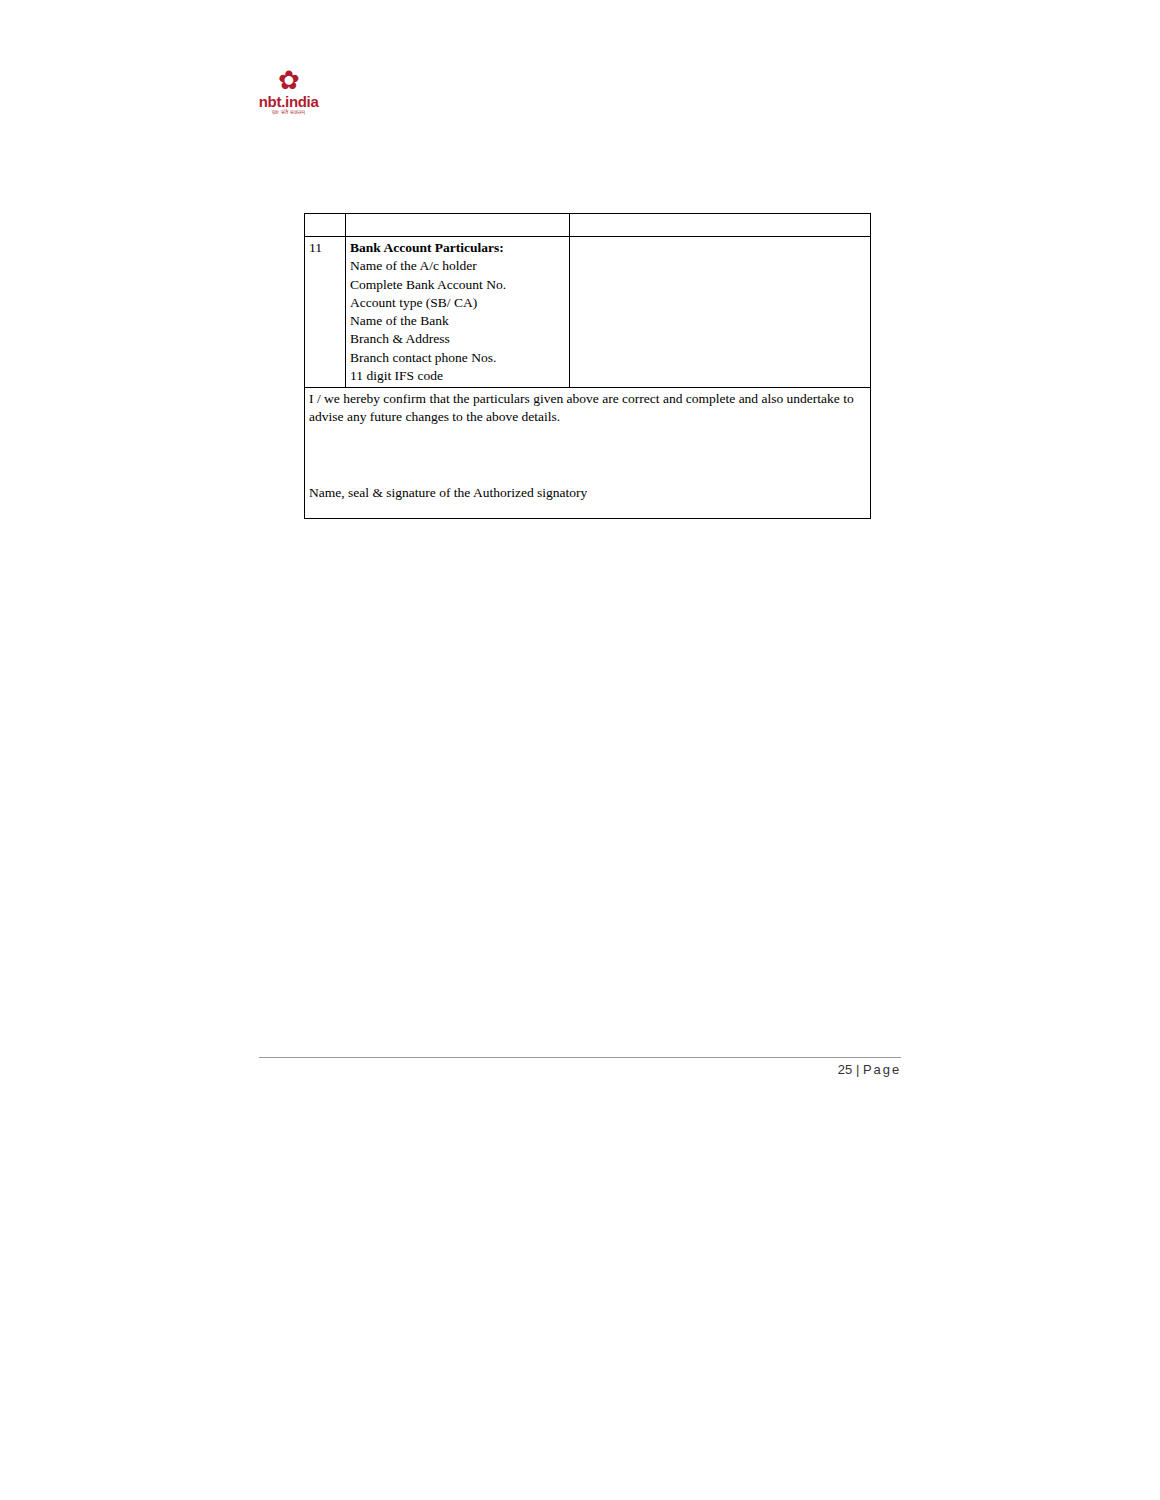✿
nbt.india
एकः संते सकलम्
| 11 | Bank Account Particulars: Name of the A/c holder Complete Bank Account No. Account type (SB/ CA) Name of the Bank Branch & Address Branch contact phone Nos. 11 digit IFS code | |
| I / we hereby confirm that the particulars given above are correct and complete and also undertake to advise any future changes to the above details. Name, seal & signature of the Authorized signatory |
25 | Page